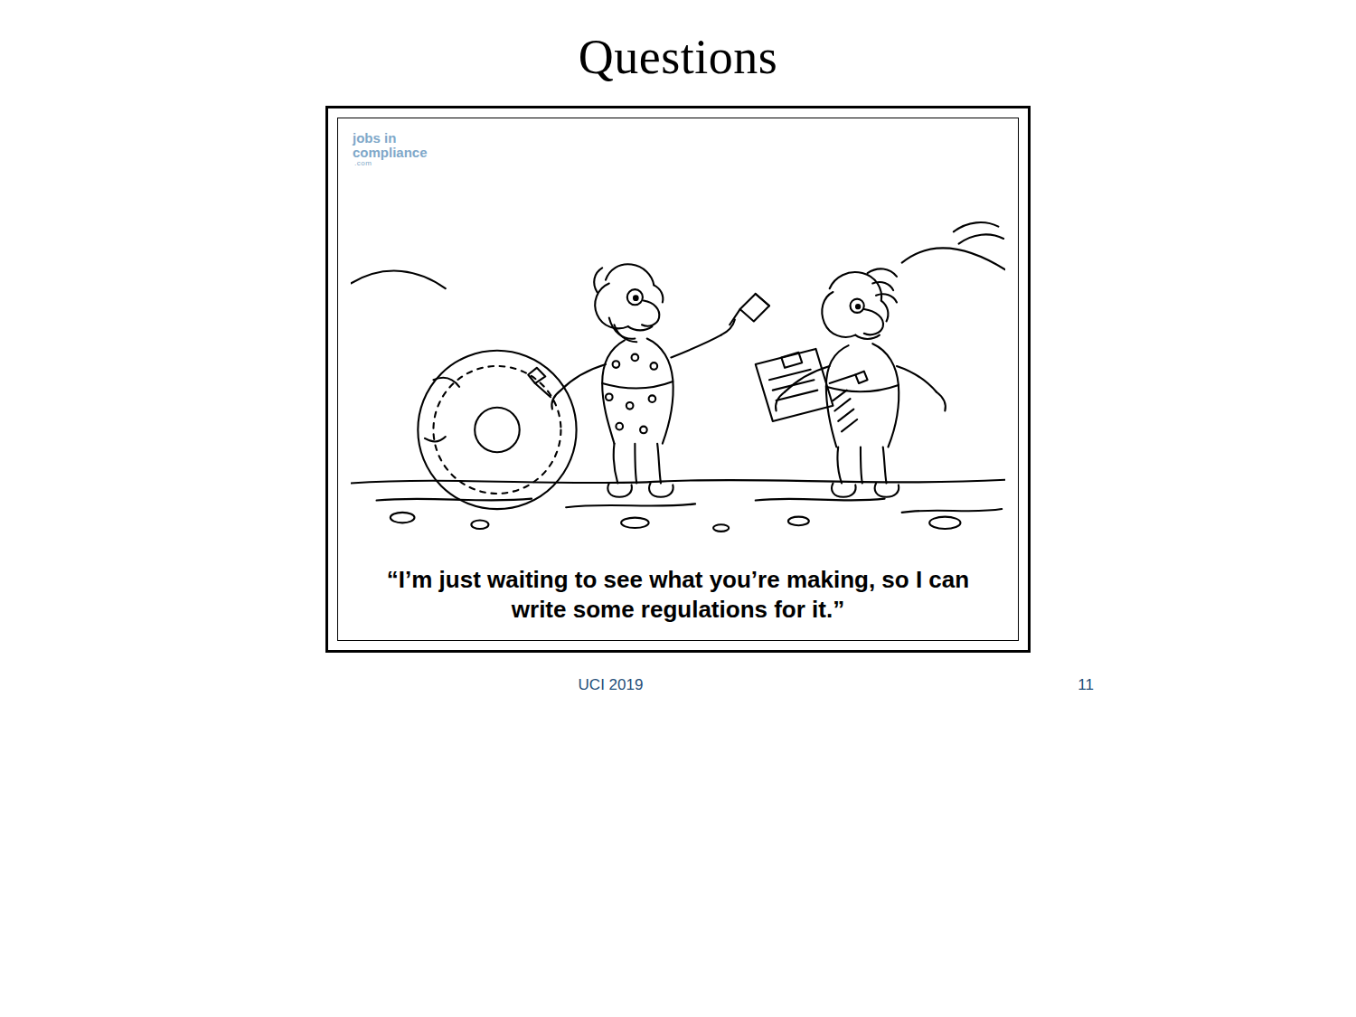Questions
jobs in
compliance.com
Cartoon of two cave people A line-drawing cartoon: a caveman stands beside a large stone wheel holding a chisel and hammer, while another cave person holding a clipboard and pencil watches him.
“I’m just waiting to see what you’re making, so I can write some regulations for it.”
UCI 2019 11